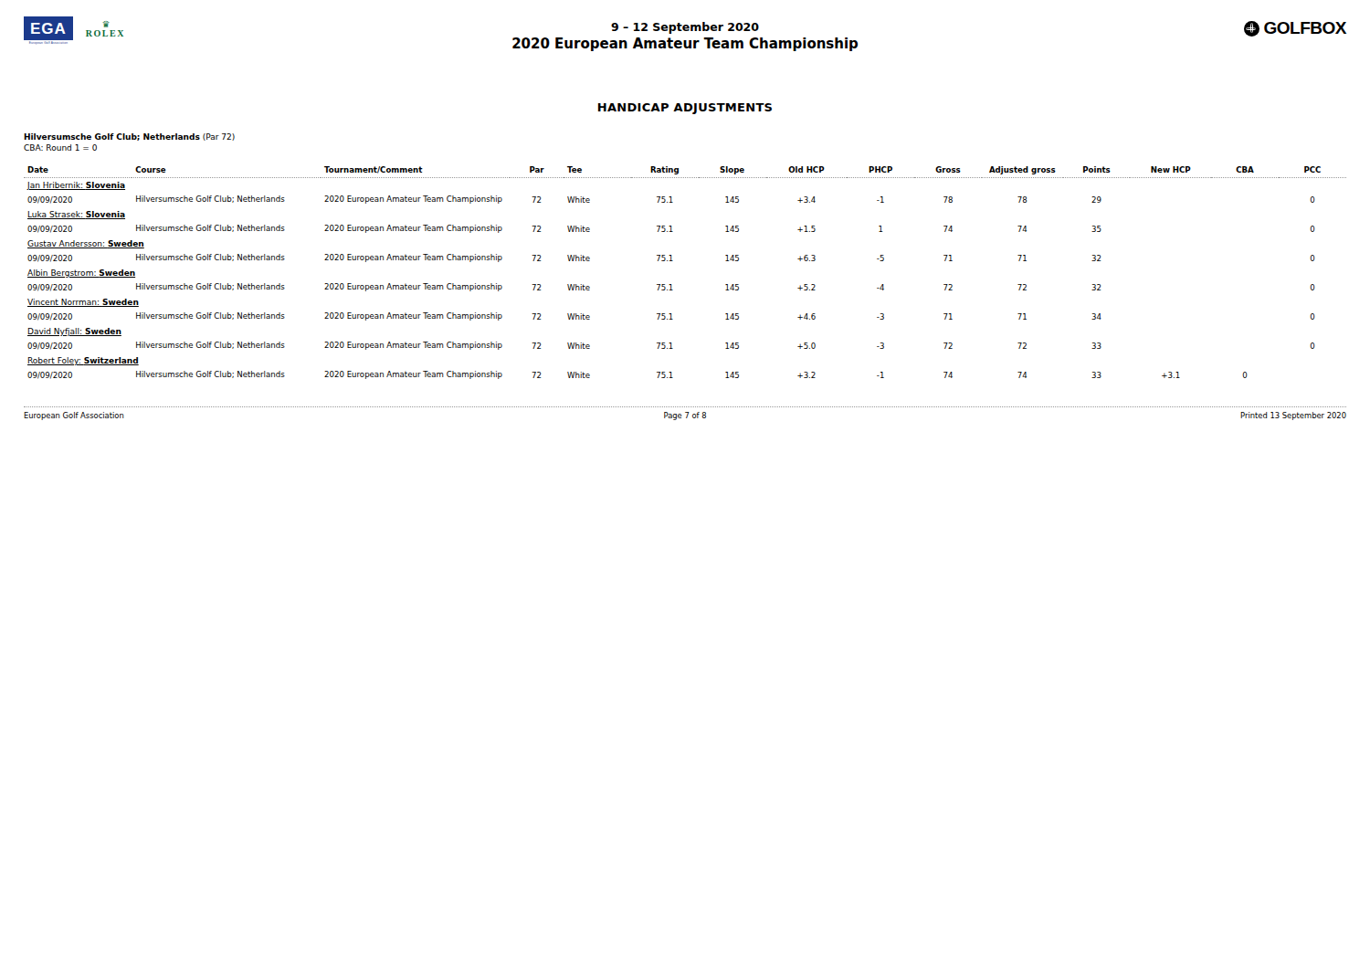EGA
European Golf Association
♛
ROLEX
GOLFBOX
9 – 12 September 2020
2020 European Amateur Team Championship
HANDICAP ADJUSTMENTS
Hilversumsche Golf Club; Netherlands (Par 72)
CBA: Round 1 = 0
| Date | Course | Tournament/Comment | Par | Tee | Rating | Slope | Old HCP | PHCP | Gross | Adjusted gross | Points | New HCP | CBA | PCC |
| --- | --- | --- | --- | --- | --- | --- | --- | --- | --- | --- | --- | --- | --- | --- |
| Jan Hribernik: Slovenia |
| 09/09/2020 | Hilversumsche Golf Club; Netherlands | 2020 European Amateur Team Championship | 72 | White | 75.1 | 145 | +3.4 | -1 | 78 | 78 | 29 | | | 0 |
| Luka Strasek: Slovenia |
| 09/09/2020 | Hilversumsche Golf Club; Netherlands | 2020 European Amateur Team Championship | 72 | White | 75.1 | 145 | +1.5 | 1 | 74 | 74 | 35 | | | 0 |
| Gustav Andersson: Sweden |
| 09/09/2020 | Hilversumsche Golf Club; Netherlands | 2020 European Amateur Team Championship | 72 | White | 75.1 | 145 | +6.3 | -5 | 71 | 71 | 32 | | | 0 |
| Albin Bergstrom: Sweden |
| 09/09/2020 | Hilversumsche Golf Club; Netherlands | 2020 European Amateur Team Championship | 72 | White | 75.1 | 145 | +5.2 | -4 | 72 | 72 | 32 | | | 0 |
| Vincent Norrman: Sweden |
| 09/09/2020 | Hilversumsche Golf Club; Netherlands | 2020 European Amateur Team Championship | 72 | White | 75.1 | 145 | +4.6 | -3 | 71 | 71 | 34 | | | 0 |
| David Nyfjall: Sweden |
| 09/09/2020 | Hilversumsche Golf Club; Netherlands | 2020 European Amateur Team Championship | 72 | White | 75.1 | 145 | +5.0 | -3 | 72 | 72 | 33 | | | 0 |
| Robert Foley: Switzerland |
| 09/09/2020 | Hilversumsche Golf Club; Netherlands | 2020 European Amateur Team Championship | 72 | White | 75.1 | 145 | +3.2 | -1 | 74 | 74 | 33 | +3.1 | 0 | |
European Golf Association
Page 7 of 8
Printed 13 September 2020